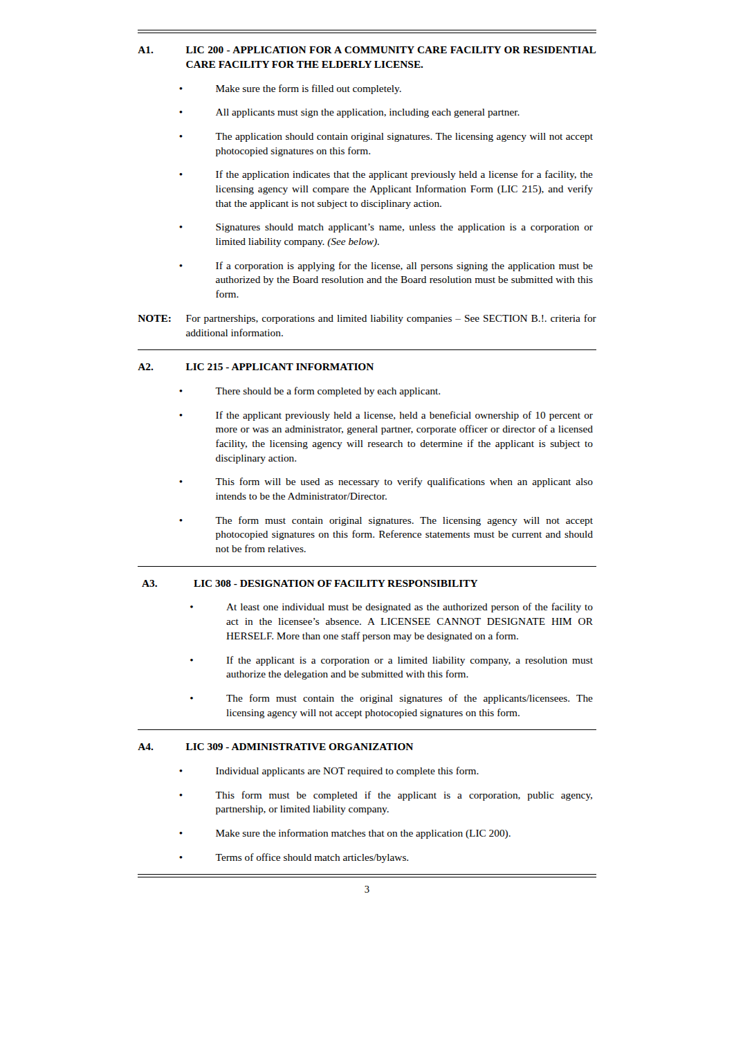A1. LIC 200 - Application for a Community Care Facility or Residential Care Facility for the Elderly License.
•Make sure the form is filled out completely.
•All applicants must sign the application, including each general partner.
•The application should contain original signatures. The licensing agency will not accept photocopied signatures on this form.
•If the application indicates that the applicant previously held a license for a facility, the licensing agency will compare the Applicant Information Form (LIC 215), and verify that the applicant is not subject to disciplinary action.
•Signatures should match applicant’s name, unless the application is a corporation or limited liability company. (See below).
•If a corporation is applying for the license, all persons signing the application must be authorized by the Board resolution and the Board resolution must be submitted with this form.
NOTE: For partnerships, corporations and limited liability companies – See SECTION B.!. criteria for additional information.
A2. LIC 215 - Applicant Information
•There should be a form completed by each applicant.
•If the applicant previously held a license, held a beneficial ownership of 10 percent or more or was an administrator, general partner, corporate officer or director of a licensed facility, the licensing agency will research to determine if the applicant is subject to disciplinary action.
•This form will be used as necessary to verify qualifications when an applicant also intends to be the Administrator/Director.
•The form must contain original signatures. The licensing agency will not accept photocopied signatures on this form. Reference statements must be current and should not be from relatives.
A3. LIC 308 - Designation of Facility Responsibility
•At least one individual must be designated as the authorized person of the facility to act in the licensee’s absence. A LICENSEE CANNOT DESIGNATE HIM OR HERSELF. More than one staff person may be designated on a form.
•If the applicant is a corporation or a limited liability company, a resolution must authorize the delegation and be submitted with this form.
•The form must contain the original signatures of the applicants/licensees. The licensing agency will not accept photocopied signatures on this form.
A4. LIC 309 - Administrative Organization
•Individual applicants are NOT required to complete this form.
•This form must be completed if the applicant is a corporation, public agency, partnership, or limited liability company.
•Make sure the information matches that on the application (LIC 200).
•Terms of office should match articles/bylaws.
3